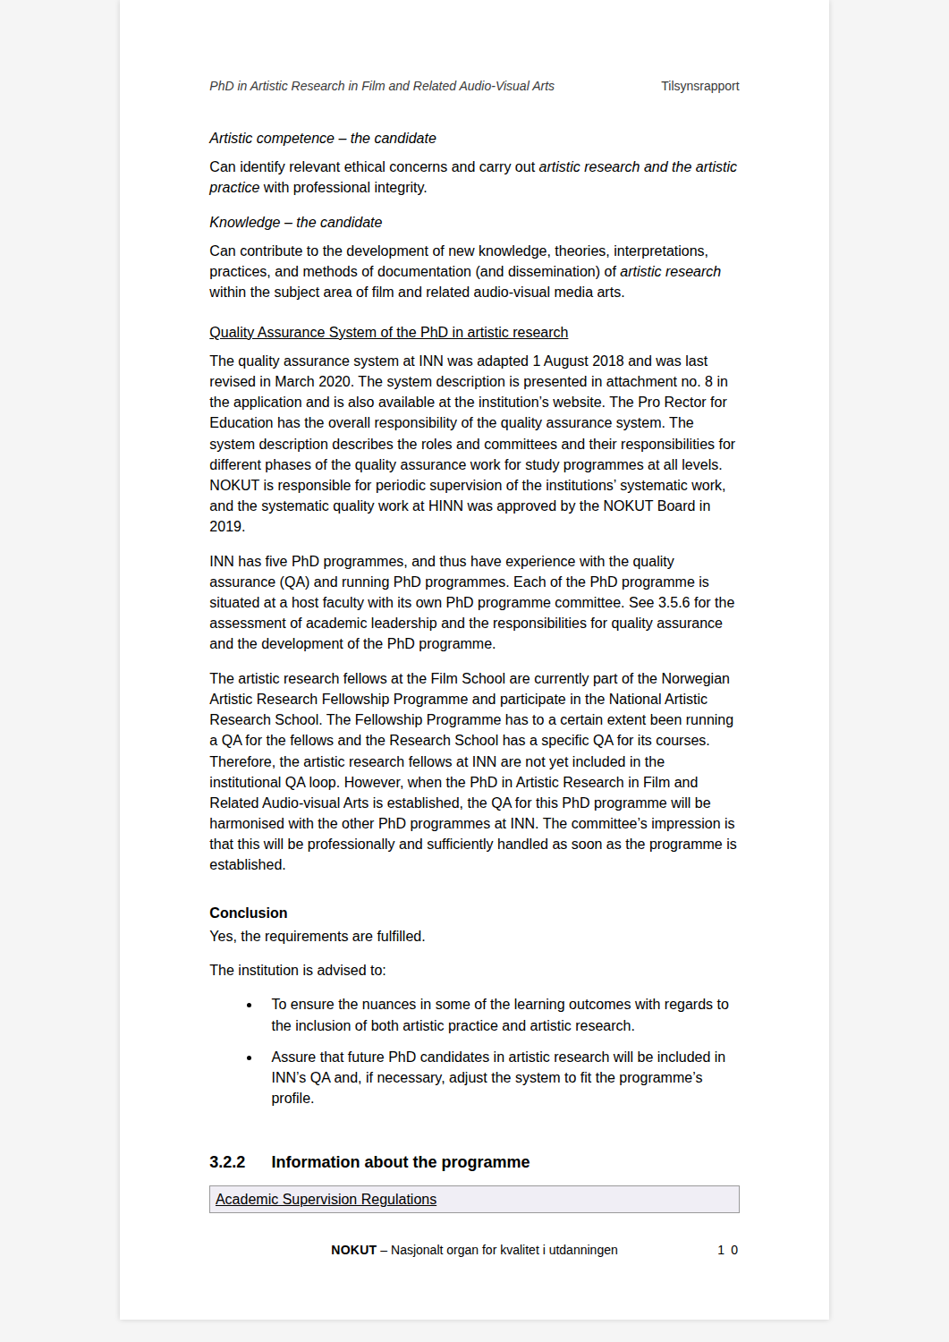PhD in Artistic Research in Film and Related Audio-Visual Arts
Tilsynsrapport
Artistic competence – the candidate
Can identify relevant ethical concerns and carry out artistic research and the artistic practice with professional integrity.
Knowledge – the candidate
Can contribute to the development of new knowledge, theories, interpretations, practices, and methods of documentation (and dissemination) of artistic research within the subject area of film and related audio-visual media arts.
Quality Assurance System of the PhD in artistic research
The quality assurance system at INN was adapted 1 August 2018 and was last revised in March 2020. The system description is presented in attachment no. 8 in the application and is also available at the institution’s website. The Pro Rector for Education has the overall responsibility of the quality assurance system. The system description describes the roles and committees and their responsibilities for different phases of the quality assurance work for study programmes at all levels. NOKUT is responsible for periodic supervision of the institutions’ systematic work, and the systematic quality work at HINN was approved by the NOKUT Board in 2019.
INN has five PhD programmes, and thus have experience with the quality assurance (QA) and running PhD programmes. Each of the PhD programme is situated at a host faculty with its own PhD programme committee. See 3.5.6 for the assessment of academic leadership and the responsibilities for quality assurance and the development of the PhD programme.
The artistic research fellows at the Film School are currently part of the Norwegian Artistic Research Fellowship Programme and participate in the National Artistic Research School. The Fellowship Programme has to a certain extent been running a QA for the fellows and the Research School has a specific QA for its courses. Therefore, the artistic research fellows at INN are not yet included in the institutional QA loop. However, when the PhD in Artistic Research in Film and Related Audio-visual Arts is established, the QA for this PhD programme will be harmonised with the other PhD programmes at INN. The committee’s impression is that this will be professionally and sufficiently handled as soon as the programme is established.
Conclusion
Yes, the requirements are fulfilled.
The institution is advised to:
To ensure the nuances in some of the learning outcomes with regards to the inclusion of both artistic practice and artistic research.
Assure that future PhD candidates in artistic research will be included in INN’s QA and, if necessary, adjust the system to fit the programme’s profile.
3.2.2 Information about the programme
Academic Supervision Regulations
NOKUT – Nasjonalt organ for kvalitet i utdanningen
1 0